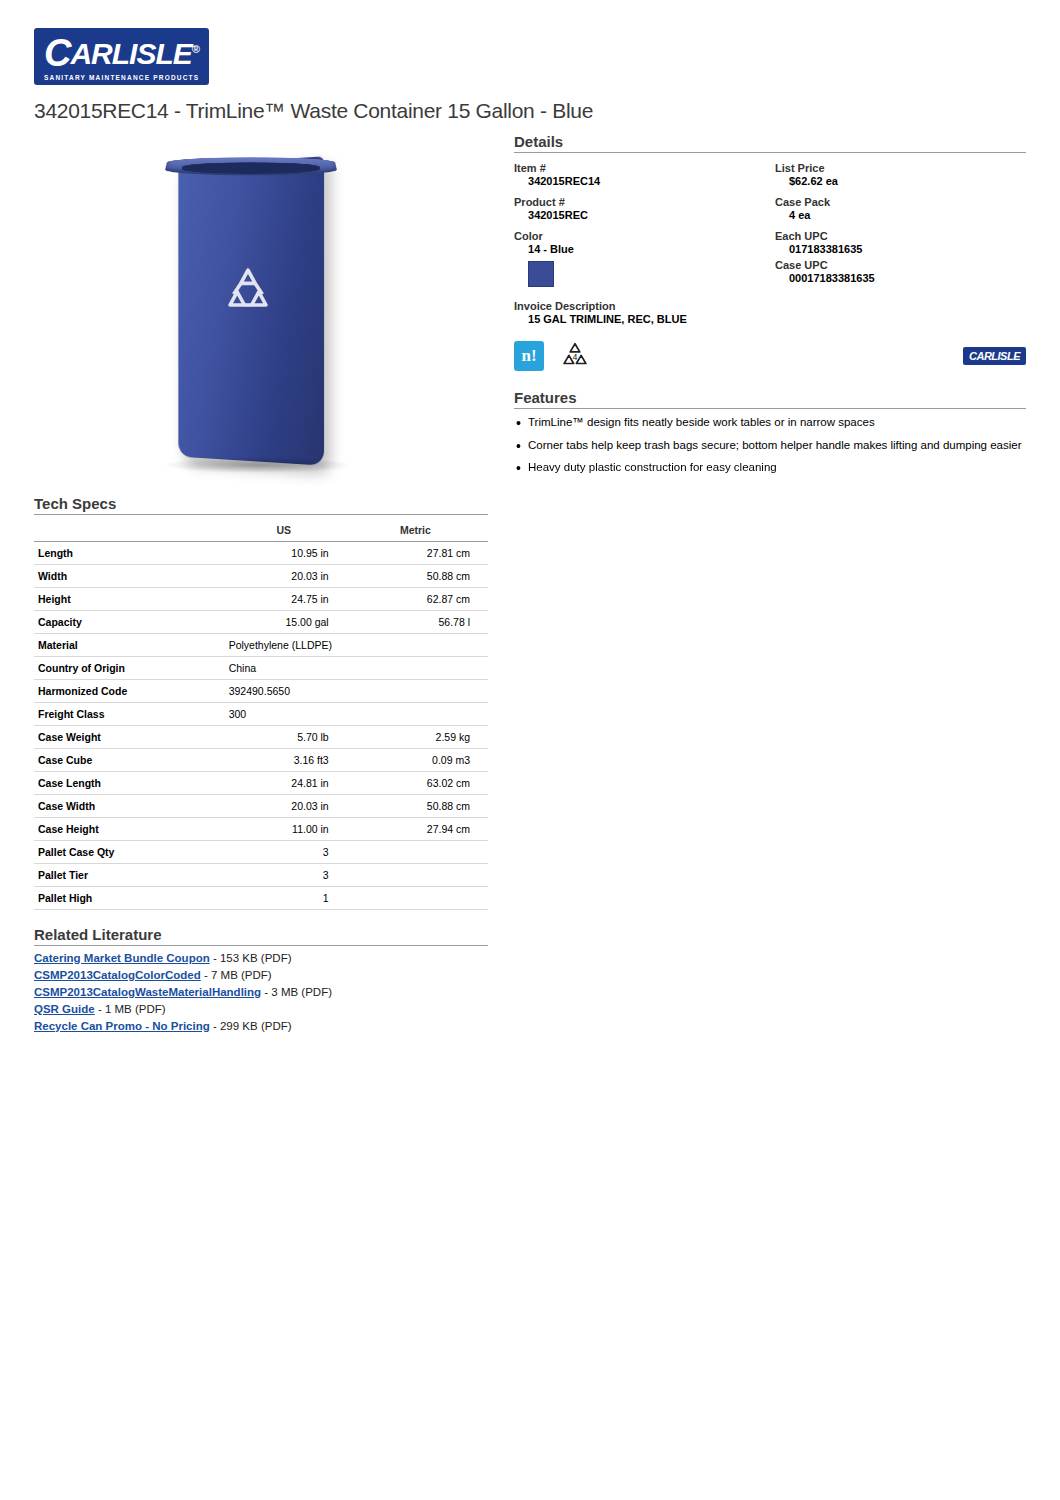CARLISLE®
SANITARY MAINTENANCE PRODUCTS
342015REC14 - TrimLine™ Waste Container 15 Gallon - Blue
Tech Specs
| | US | Metric |
| --- | --- | --- |
| Length | 10.95 in | 27.81 cm |
| Width | 20.03 in | 50.88 cm |
| Height | 24.75 in | 62.87 cm |
| Capacity | 15.00 gal | 56.78 l |
| Material | Polyethylene (LLDPE) |
| Country of Origin | China |
| Harmonized Code | 392490.5650 |
| Freight Class | 300 |
| Case Weight | 5.70 lb | 2.59 kg |
| Case Cube | 3.16 ft3 | 0.09 m3 |
| Case Length | 24.81 in | 63.02 cm |
| Case Width | 20.03 in | 50.88 cm |
| Case Height | 11.00 in | 27.94 cm |
| Pallet Case Qty | 3 | |
| Pallet Tier | 3 | |
| Pallet High | 1 | |
Related Literature
Catering Market Bundle Coupon - 153 KB (PDF)
CSMP2013CatalogColorCoded - 7 MB (PDF)
CSMP2013CatalogWasteMaterialHandling - 3 MB (PDF)
QSR Guide - 1 MB (PDF)
Recycle Can Promo - No Pricing - 299 KB (PDF)
Details
Item #
List Price
342015REC14
$62.62 ea
Product #
Case Pack
342015REC
4 ea
Color
Each UPC
14 - Blue
017183381635
Case UPC
00017183381635
Invoice Description
15 GAL TRIMLINE, REC, BLUE
n!
4
CARLISLE
Features
TrimLine™ design fits neatly beside work tables or in narrow spaces
Corner tabs help keep trash bags secure; bottom helper handle makes lifting and dumping easier
Heavy duty plastic construction for easy cleaning